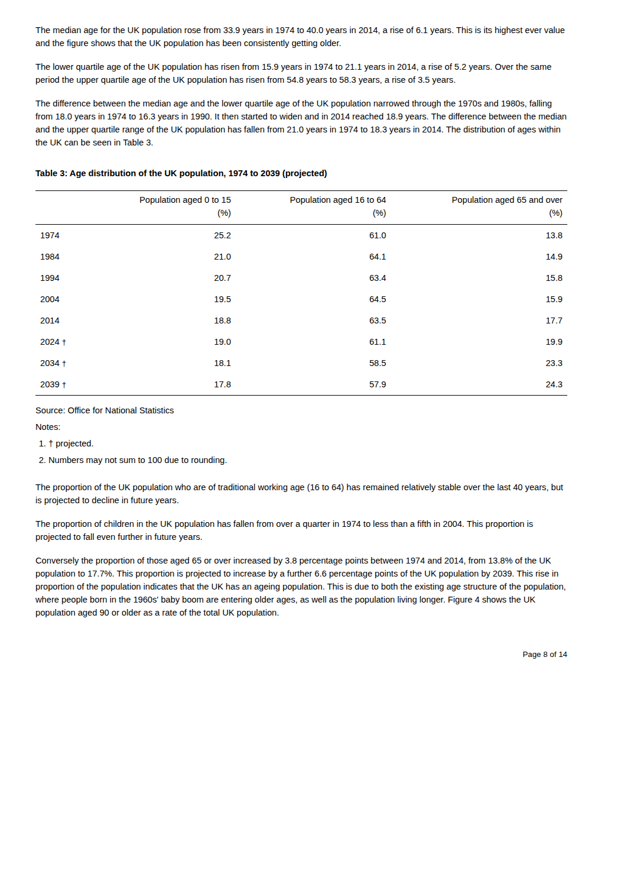The median age for the UK population rose from 33.9 years in 1974 to 40.0 years in 2014, a rise of 6.1 years. This is its highest ever value and the figure shows that the UK population has been consistently getting older.
The lower quartile age of the UK population has risen from 15.9 years in 1974 to 21.1 years in 2014, a rise of 5.2 years. Over the same period the upper quartile age of the UK population has risen from 54.8 years to 58.3 years, a rise of 3.5 years.
The difference between the median age and the lower quartile age of the UK population narrowed through the 1970s and 1980s, falling from 18.0 years in 1974 to 16.3 years in 1990. It then started to widen and in 2014 reached 18.9 years. The difference between the median and the upper quartile range of the UK population has fallen from 21.0 years in 1974 to 18.3 years in 2014. The distribution of ages within the UK can be seen in Table 3.
Table 3: Age distribution of the UK population, 1974 to 2039 (projected)
| | Population aged 0 to 15 (%) | Population aged 16 to 64 (%) | Population aged 65 and over (%) |
| --- | --- | --- | --- |
| 1974 | 25.2 | 61.0 | 13.8 |
| 1984 | 21.0 | 64.1 | 14.9 |
| 1994 | 20.7 | 63.4 | 15.8 |
| 2004 | 19.5 | 64.5 | 15.9 |
| 2014 | 18.8 | 63.5 | 17.7 |
| 2024 † | 19.0 | 61.1 | 19.9 |
| 2034 † | 18.1 | 58.5 | 23.3 |
| 2039 † | 17.8 | 57.9 | 24.3 |
Source: Office for National Statistics
Notes:
† projected.
Numbers may not sum to 100 due to rounding.
The proportion of the UK population who are of traditional working age (16 to 64) has remained relatively stable over the last 40 years, but is projected to decline in future years.
The proportion of children in the UK population has fallen from over a quarter in 1974 to less than a fifth in 2004. This proportion is projected to fall even further in future years.
Conversely the proportion of those aged 65 or over increased by 3.8 percentage points between 1974 and 2014, from 13.8% of the UK population to 17.7%. This proportion is projected to increase by a further 6.6 percentage points of the UK population by 2039. This rise in proportion of the population indicates that the UK has an ageing population. This is due to both the existing age structure of the population, where people born in the 1960s' baby boom are entering older ages, as well as the population living longer. Figure 4 shows the UK population aged 90 or older as a rate of the total UK population.
Page 8 of 14